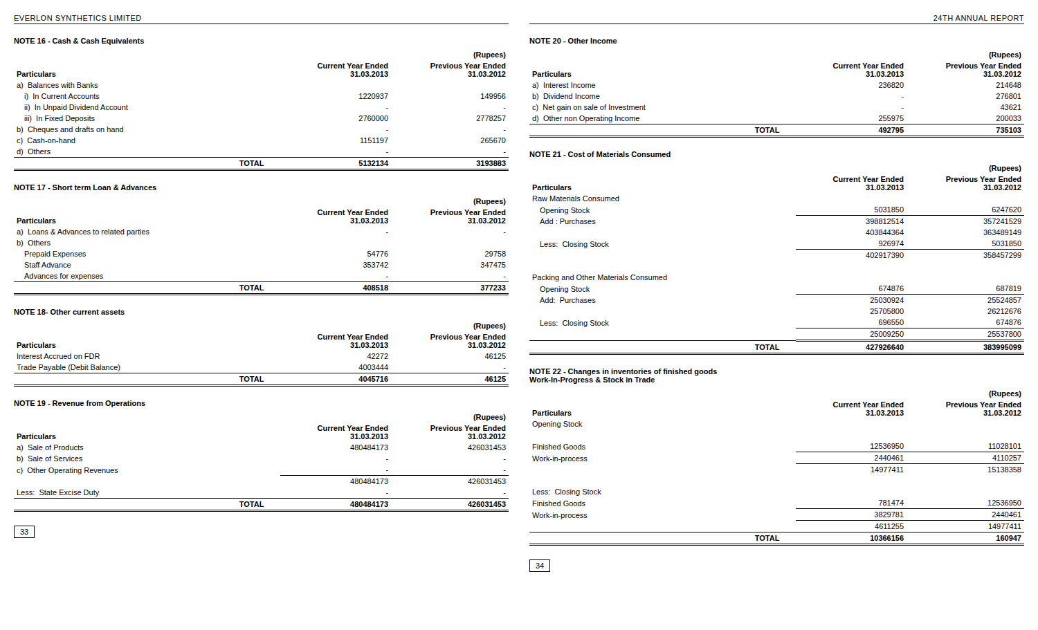EVERLON SYNTHETICS LIMITED
NOTE 16 - Cash & Cash Equivalents
| | | | (Rupees) |
| --- | --- | --- | --- |
| Particulars | | Current Year Ended 31.03.2013 | Previous Year Ended 31.03.2012 |
| a) Balances with Banks | | | |
| i) In Current Accounts | | 1220937 | 149956 |
| ii) In Unpaid Dividend Account | | - | - |
| iii) In Fixed Deposits | | 2760000 | 2778257 |
| b) Cheques and drafts on hand | | - | - |
| c) Cash-on-hand | | 1151197 | 265670 |
| d) Others | | - | - |
| | TOTAL | 5132134 | 3193883 |
NOTE 17 - Short term Loan & Advances
| | | | (Rupees) |
| --- | --- | --- | --- |
| Particulars | | Current Year Ended 31.03.2013 | Previous Year Ended 31.03.2012 |
| a) Loans & Advances to related parties | | - | - |
| b) Others | | | |
| Prepaid Expenses | | 54776 | 29758 |
| Staff Advance | | 353742 | 347475 |
| Advances for expenses | | - | - |
| | TOTAL | 408518 | 377233 |
NOTE 18- Other current assets
| | | | (Rupees) |
| --- | --- | --- | --- |
| Particulars | | Current Year Ended 31.03.2013 | Previous Year Ended 31.03.2012 |
| Interest Accrued on FDR | | 42272 | 46125 |
| Trade Payable (Debit Balance) | | 4003444 | - |
| | TOTAL | 4045716 | 46125 |
NOTE 19 - Revenue from Operations
| | | | (Rupees) |
| --- | --- | --- | --- |
| Particulars | | Current Year Ended 31.03.2013 | Previous Year Ended 31.03.2012 |
| a) Sale of Products | | 480484173 | 426031453 |
| b) Sale of Services | | - | - |
| c) Other Operating Revenues | | - | - |
| | | 480484173 | 426031453 |
| Less: State Excise Duty | | - | - |
| | TOTAL | 480484173 | 426031453 |
33
24TH ANNUAL REPORT
NOTE 20 - Other Income
| | | | (Rupees) |
| --- | --- | --- | --- |
| Particulars | | Current Year Ended 31.03.2013 | Previous Year Ended 31.03.2012 |
| a) Interest Income | | 236820 | 214648 |
| b) Dividend Income | | - | 276801 |
| c) Net gain on sale of Investment | | - | 43621 |
| d) Other non Operating Income | | 255975 | 200033 |
| | TOTAL | 492795 | 735103 |
NOTE 21 - Cost of Materials Consumed
| | | | (Rupees) |
| --- | --- | --- | --- |
| Particulars | | Current Year Ended 31.03.2013 | Previous Year Ended 31.03.2012 |
| Raw Materials Consumed | | | |
| Opening Stock | | 5031850 | 6247620 |
| Add : Purchases | | 398812514 | 357241529 |
| | | 403844364 | 363489149 |
| Less: Closing Stock | | 926974 | 5031850 |
| | | 402917390 | 358457299 |
| Packing and Other Materials Consumed | | | |
| Opening Stock | | 674876 | 687819 |
| Add: Purchases | | 25030924 | 25524857 |
| | | 25705800 | 26212676 |
| Less: Closing Stock | | 696550 | 674876 |
| | | 25009250 | 25537800 |
| | TOTAL | 427926640 | 383995099 |
NOTE 22 - Changes in inventories of finished goods
Work-In-Progress & Stock in Trade
| | | | (Rupees) |
| --- | --- | --- | --- |
| Particulars | | Current Year Ended 31.03.2013 | Previous Year Ended 31.03.2012 |
| Opening Stock | | | |
| Finished Goods | | 12536950 | 11028101 |
| Work-in-process | | 2440461 | 4110257 |
| | | 14977411 | 15138358 |
| Less: Closing Stock | | | |
| Finished Goods | | 781474 | 12536950 |
| Work-in-process | | 3829781 | 2440461 |
| | | 4611255 | 14977411 |
| | TOTAL | 10366156 | 160947 |
34